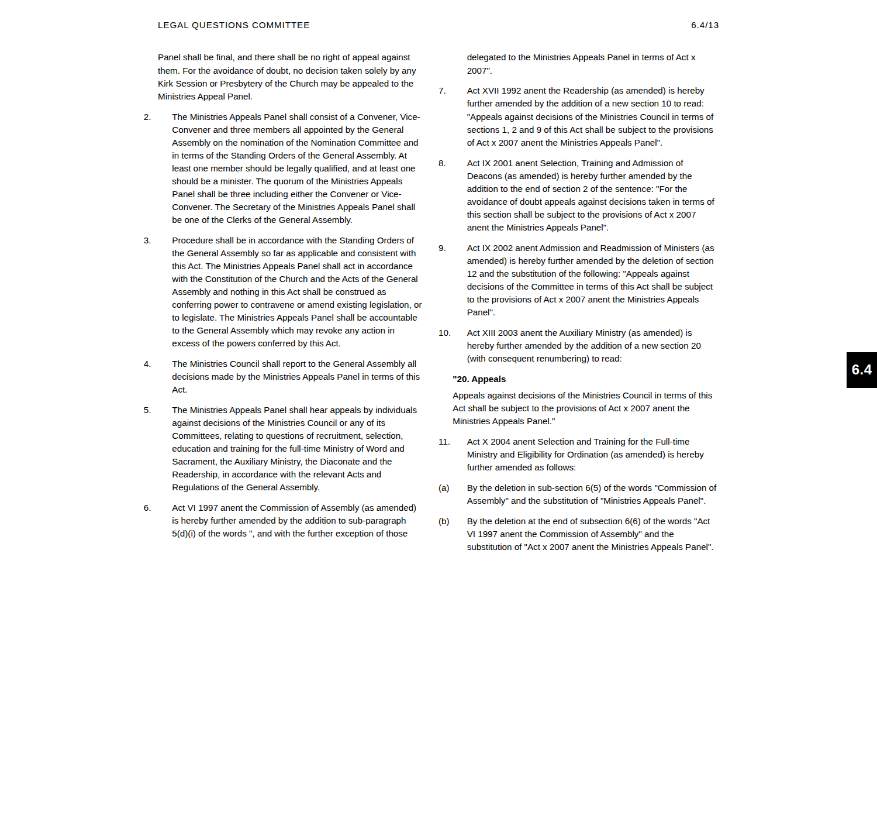Legal Questions Committee 6.4/13
Panel shall be final, and there shall be no right of appeal against them. For the avoidance of doubt, no decision taken solely by any Kirk Session or Presbytery of the Church may be appealed to the Ministries Appeal Panel.
2. The Ministries Appeals Panel shall consist of a Convener, Vice-Convener and three members all appointed by the General Assembly on the nomination of the Nomination Committee and in terms of the Standing Orders of the General Assembly. At least one member should be legally qualified, and at least one should be a minister. The quorum of the Ministries Appeals Panel shall be three including either the Convener or Vice-Convener. The Secretary of the Ministries Appeals Panel shall be one of the Clerks of the General Assembly.
3. Procedure shall be in accordance with the Standing Orders of the General Assembly so far as applicable and consistent with this Act. The Ministries Appeals Panel shall act in accordance with the Constitution of the Church and the Acts of the General Assembly and nothing in this Act shall be construed as conferring power to contravene or amend existing legislation, or to legislate. The Ministries Appeals Panel shall be accountable to the General Assembly which may revoke any action in excess of the powers conferred by this Act.
4. The Ministries Council shall report to the General Assembly all decisions made by the Ministries Appeals Panel in terms of this Act.
5. The Ministries Appeals Panel shall hear appeals by individuals against decisions of the Ministries Council or any of its Committees, relating to questions of recruitment, selection, education and training for the full-time Ministry of Word and Sacrament, the Auxiliary Ministry, the Diaconate and the Readership, in accordance with the relevant Acts and Regulations of the General Assembly.
6. Act VI 1997 anent the Commission of Assembly (as amended) is hereby further amended by the addition to sub-paragraph 5(d)(i) of the words ", and with the further exception of those delegated to the Ministries Appeals Panel in terms of Act x 2007".
7. Act XVII 1992 anent the Readership (as amended) is hereby further amended by the addition of a new section 10 to read: "Appeals against decisions of the Ministries Council in terms of sections 1, 2 and 9 of this Act shall be subject to the provisions of Act x 2007 anent the Ministries Appeals Panel".
8. Act IX 2001 anent Selection, Training and Admission of Deacons (as amended) is hereby further amended by the addition to the end of section 2 of the sentence: "For the avoidance of doubt appeals against decisions taken in terms of this section shall be subject to the provisions of Act x 2007 anent the Ministries Appeals Panel".
9. Act IX 2002 anent Admission and Readmission of Ministers (as amended) is hereby further amended by the deletion of section 12 and the substitution of the following: "Appeals against decisions of the Committee in terms of this Act shall be subject to the provisions of Act x 2007 anent the Ministries Appeals Panel".
10. Act XIII 2003 anent the Auxiliary Ministry (as amended) is hereby further amended by the addition of a new section 20 (with consequent renumbering) to read:
"20. Appeals
Appeals against decisions of the Ministries Council in terms of this Act shall be subject to the provisions of Act x 2007 anent the Ministries Appeals Panel."
11. Act X 2004 anent Selection and Training for the Full-time Ministry and Eligibility for Ordination (as amended) is hereby further amended as follows:
(a) By the deletion in sub-section 6(5) of the words "Commission of Assembly" and the substitution of "Ministries Appeals Panel".
(b) By the deletion at the end of subsection 6(6) of the words "Act VI 1997 anent the Commission of Assembly" and the substitution of "Act x 2007 anent the Ministries Appeals Panel".
6.4